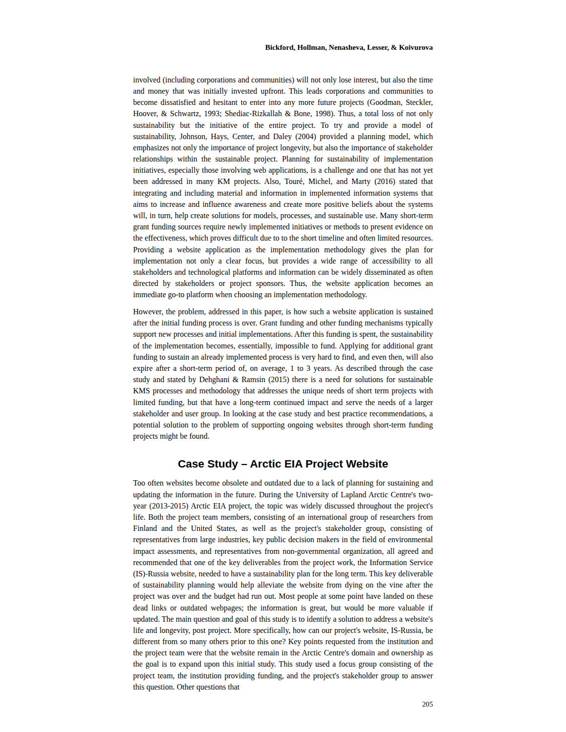Bickford, Hollman, Nenasheva, Lesser, & Koivurova
involved (including corporations and communities) will not only lose interest, but also the time and money that was initially invested upfront. This leads corporations and communities to become dissatisfied and hesitant to enter into any more future projects (Goodman, Steckler, Hoover, & Schwartz, 1993; Shediac-Rizkallah & Bone, 1998). Thus, a total loss of not only sustainability but the initiative of the entire project. To try and provide a model of sustainability, Johnson, Hays, Center, and Daley (2004) provided a planning model, which emphasizes not only the importance of project longevity, but also the importance of stakeholder relationships within the sustainable project. Planning for sustainability of implementation initiatives, especially those involving web applications, is a challenge and one that has not yet been addressed in many KM projects. Also, Touré, Michel, and Marty (2016) stated that integrating and including material and information in implemented information systems that aims to increase and influence awareness and create more positive beliefs about the systems will, in turn, help create solutions for models, processes, and sustainable use. Many short-term grant funding sources require newly implemented initiatives or methods to present evidence on the effectiveness, which proves difficult due to to the short timeline and often limited resources. Providing a website application as the implementation methodology gives the plan for implementation not only a clear focus, but provides a wide range of accessibility to all stakeholders and technological platforms and information can be widely disseminated as often directed by stakeholders or project sponsors. Thus, the website application becomes an immediate go-to platform when choosing an implementation methodology.
However, the problem, addressed in this paper, is how such a website application is sustained after the initial funding process is over. Grant funding and other funding mechanisms typically support new processes and initial implementations. After this funding is spent, the sustainability of the implementation becomes, essentially, impossible to fund. Applying for additional grant funding to sustain an already implemented process is very hard to find, and even then, will also expire after a short-term period of, on average, 1 to 3 years. As described through the case study and stated by Dehghani & Ramsin (2015) there is a need for solutions for sustainable KMS processes and methodology that addresses the unique needs of short term projects with limited funding, but that have a long-term continued impact and serve the needs of a larger stakeholder and user group. In looking at the case study and best practice recommendations, a potential solution to the problem of supporting ongoing websites through short-term funding projects might be found.
Case Study – Arctic EIA Project Website
Too often websites become obsolete and outdated due to a lack of planning for sustaining and updating the information in the future. During the University of Lapland Arctic Centre's two-year (2013-2015) Arctic EIA project, the topic was widely discussed throughout the project's life. Both the project team members, consisting of an international group of researchers from Finland and the United States, as well as the project's stakeholder group, consisting of representatives from large industries, key public decision makers in the field of environmental impact assessments, and representatives from non-governmental organization, all agreed and recommended that one of the key deliverables from the project work, the Information Service (IS)-Russia website, needed to have a sustainability plan for the long term. This key deliverable of sustainability planning would help alleviate the website from dying on the vine after the project was over and the budget had run out. Most people at some point have landed on these dead links or outdated webpages; the information is great, but would be more valuable if updated. The main question and goal of this study is to identify a solution to address a website's life and longevity, post project. More specifically, how can our project's website, IS-Russia, be different from so many others prior to this one? Key points requested from the institution and the project team were that the website remain in the Arctic Centre's domain and ownership as the goal is to expand upon this initial study. This study used a focus group consisting of the project team, the institution providing funding, and the project's stakeholder group to answer this question. Other questions that
205